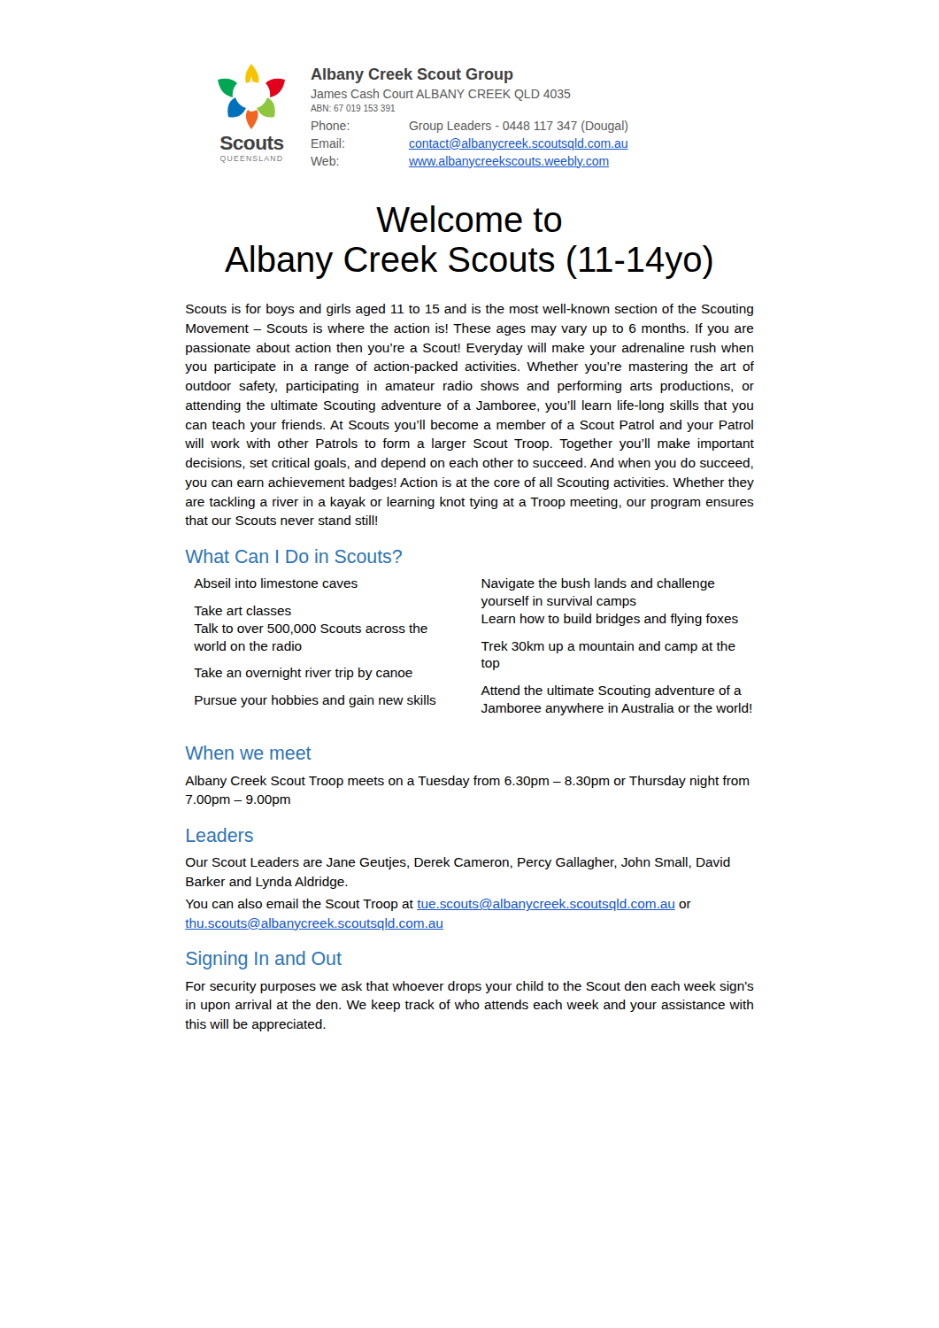Scouts
QUEENSLAND
Albany Creek Scout Group
James Cash Court ALBANY CREEK QLD 4035
ABN: 67 019 153 391
| Phone: | Group Leaders - 0448 117 347 (Dougal) |
| Email: | contact@albanycreek.scoutsqld.com.au |
| Web: | www.albanycreekscouts.weebly.com |
Welcome to
Albany Creek Scouts (11-14yo)
Scouts is for boys and girls aged 11 to 15 and is the most well-known section of the Scouting Movement – Scouts is where the action is! These ages may vary up to 6 months. If you are passionate about action then you’re a Scout! Everyday will make your adrenaline rush when you participate in a range of action-packed activities. Whether you’re mastering the art of outdoor safety, participating in amateur radio shows and performing arts productions, or attending the ultimate Scouting adventure of a Jamboree, you’ll learn life-long skills that you can teach your friends. At Scouts you’ll become a member of a Scout Patrol and your Patrol will work with other Patrols to form a larger Scout Troop. Together you’ll make important decisions, set critical goals, and depend on each other to succeed. And when you do succeed, you can earn achievement badges! Action is at the core of all Scouting activities. Whether they are tackling a river in a kayak or learning knot tying at a Troop meeting, our program ensures that our Scouts never stand still!
What Can I Do in Scouts?
Abseil into limestone caves
Take art classes
Talk to over 500,000 Scouts across the world on the radio
Take an overnight river trip by canoe
Pursue your hobbies and gain new skills
Navigate the bush lands and challenge yourself in survival camps
Learn how to build bridges and flying foxes
Trek 30km up a mountain and camp at the top
Attend the ultimate Scouting adventure of a Jamboree anywhere in Australia or the world!
When we meet
Albany Creek Scout Troop meets on a Tuesday from 6.30pm – 8.30pm or Thursday night from 7.00pm – 9.00pm
Leaders
Our Scout Leaders are Jane Geutjes, Derek Cameron, Percy Gallagher, John Small, David Barker and Lynda Aldridge.
You can also email the Scout Troop at tue.scouts@albanycreek.scoutsqld.com.au or
thu.scouts@albanycreek.scoutsqld.com.au
Signing In and Out
For security purposes we ask that whoever drops your child to the Scout den each week sign's in upon arrival at the den. We keep track of who attends each week and your assistance with this will be appreciated.